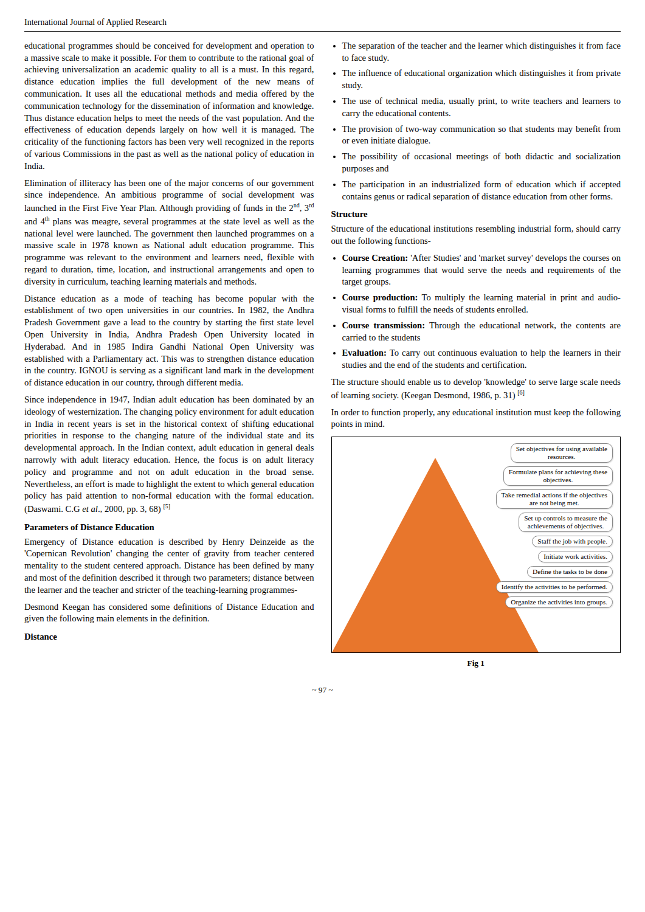International Journal of Applied Research
educational programmes should be conceived for development and operation to a massive scale to make it possible. For them to contribute to the rational goal of achieving universalization an academic quality to all is a must. In this regard, distance education implies the full development of the new means of communication. It uses all the educational methods and media offered by the communication technology for the dissemination of information and knowledge. Thus distance education helps to meet the needs of the vast population. And the effectiveness of education depends largely on how well it is managed. The criticality of the functioning factors has been very well recognized in the reports of various Commissions in the past as well as the national policy of education in India.
Elimination of illiteracy has been one of the major concerns of our government since independence. An ambitious programme of social development was launched in the First Five Year Plan. Although providing of funds in the 2nd, 3rd and 4th plans was meagre, several programmes at the state level as well as the national level were launched. The government then launched programmes on a massive scale in 1978 known as National adult education programme. This programme was relevant to the environment and learners need, flexible with regard to duration, time, location, and instructional arrangements and open to diversity in curriculum, teaching learning materials and methods.
Distance education as a mode of teaching has become popular with the establishment of two open universities in our countries. In 1982, the Andhra Pradesh Government gave a lead to the country by starting the first state level Open University in India, Andhra Pradesh Open University located in Hyderabad. And in 1985 Indira Gandhi National Open University was established with a Parliamentary act. This was to strengthen distance education in the country. IGNOU is serving as a significant land mark in the development of distance education in our country, through different media.
Since independence in 1947, Indian adult education has been dominated by an ideology of westernization. The changing policy environment for adult education in India in recent years is set in the historical context of shifting educational priorities in response to the changing nature of the individual state and its developmental approach. In the Indian context, adult education in general deals narrowly with adult literacy education. Hence, the focus is on adult literacy policy and programme and not on adult education in the broad sense. Nevertheless, an effort is made to highlight the extent to which general education policy has paid attention to non-formal education with the formal education. (Daswami. C.G et al., 2000, pp. 3, 68) [5]
Parameters of Distance Education
Emergency of Distance education is described by Henry Deinzeide as the 'Copernican Revolution' changing the center of gravity from teacher centered mentality to the student centered approach. Distance has been defined by many and most of the definition described it through two parameters; distance between the learner and the teacher and stricter of the teaching-learning programmes-
Desmond Keegan has considered some definitions of Distance Education and given the following main elements in the definition.
Distance
The separation of the teacher and the learner which distinguishes it from face to face study.
The influence of educational organization which distinguishes it from private study.
The use of technical media, usually print, to write teachers and learners to carry the educational contents.
The provision of two-way communication so that students may benefit from or even initiate dialogue.
The possibility of occasional meetings of both didactic and socialization purposes and
The participation in an industrialized form of education which if accepted contains genus or radical separation of distance education from other forms.
Structure
Structure of the educational institutions resembling industrial form, should carry out the following functions-
Course Creation: 'After Studies' and 'market survey' develops the courses on learning programmes that would serve the needs and requirements of the target groups.
Course production: To multiply the learning material in print and audio-visual forms to fulfill the needs of students enrolled.
Course transmission: Through the educational network, the contents are carried to the students
Evaluation: To carry out continuous evaluation to help the learners in their studies and the end of the students and certification.
The structure should enable us to develop 'knowledge' to serve large scale needs of learning society. (Keegan Desmond, 1986, p. 31) [6]
In order to function properly, any educational institution must keep the following points in mind.
Set objectives for using available
resources.
Formulate plans for achieving these
objectives.
Take remedial actions if the objectives
are not being met.
Set up controls to measure the
achievements of objectives.
Staff the job with people.
Initiate work activities.
Define the tasks to be done
Identify the activities to be performed.
Organize the activities into groups.
Fig 1
~ 97 ~